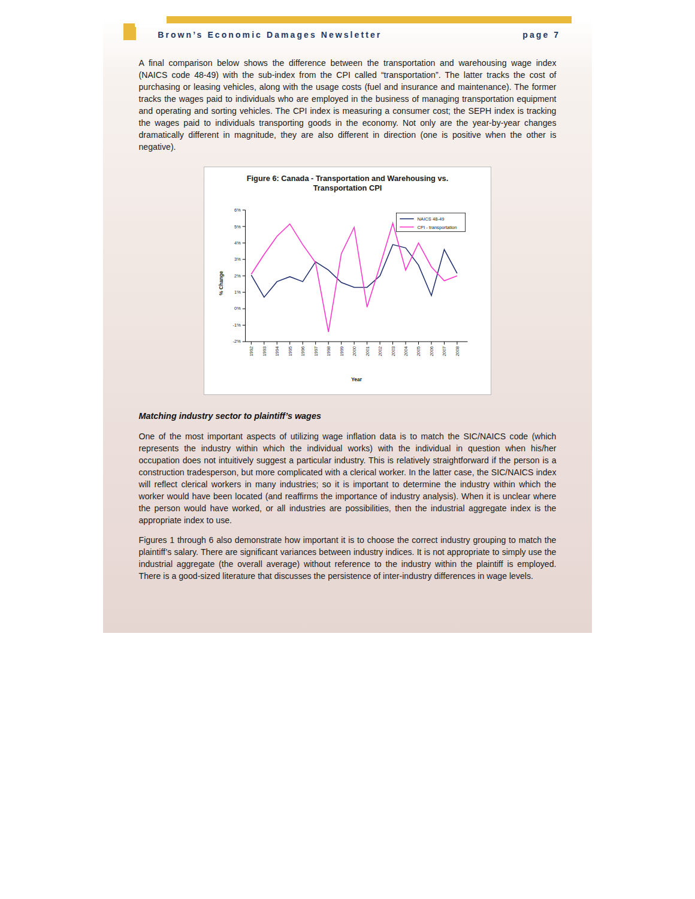Brown’s Economic Damages Newsletter page 7
A final comparison below shows the difference between the transportation and warehousing wage index (NAICS code 48-49) with the sub-index from the CPI called “transportation”. The latter tracks the cost of purchasing or leasing vehicles, along with the usage costs (fuel and insurance and maintenance). The former tracks the wages paid to individuals who are employed in the business of managing transportation equipment and operating and sorting vehicles. The CPI index is measuring a consumer cost; the SEPH index is tracking the wages paid to individuals transporting goods in the economy. Not only are the year-by-year changes dramatically different in magnitude, they are also different in direction (one is positive when the other is negative).
Figure 6: Canada - Transportation and Warehousing vs.
Transportation CPI
6% 5% 4% 3% 2% 1% 0% -1% -2% % Change 1992 1993 1994 1995 1996 1997 1998 1999 2000 2001 2002 2003 2004 2005 2006 2007 2008 Year NAICS 48-49 CPI - transportation
Matching industry sector to plaintiff’s wages
One of the most important aspects of utilizing wage inflation data is to match the SIC/NAICS code (which represents the industry within which the individual works) with the individual in question when his/her occupation does not intuitively suggest a particular industry. This is relatively straightforward if the person is a construction tradesperson, but more complicated with a clerical worker. In the latter case, the SIC/NAICS index will reflect clerical workers in many industries; so it is important to determine the industry within which the worker would have been located (and reaffirms the importance of industry analysis). When it is unclear where the person would have worked, or all industries are possibilities, then the industrial aggregate index is the appropriate index to use.
Figures 1 through 6 also demonstrate how important it is to choose the correct industry grouping to match the plaintiff’s salary. There are significant variances between industry indices. It is not appropriate to simply use the industrial aggregate (the overall average) without reference to the industry within the plaintiff is employed. There is a good-sized literature that discusses the persistence of inter-industry differences in wage levels.